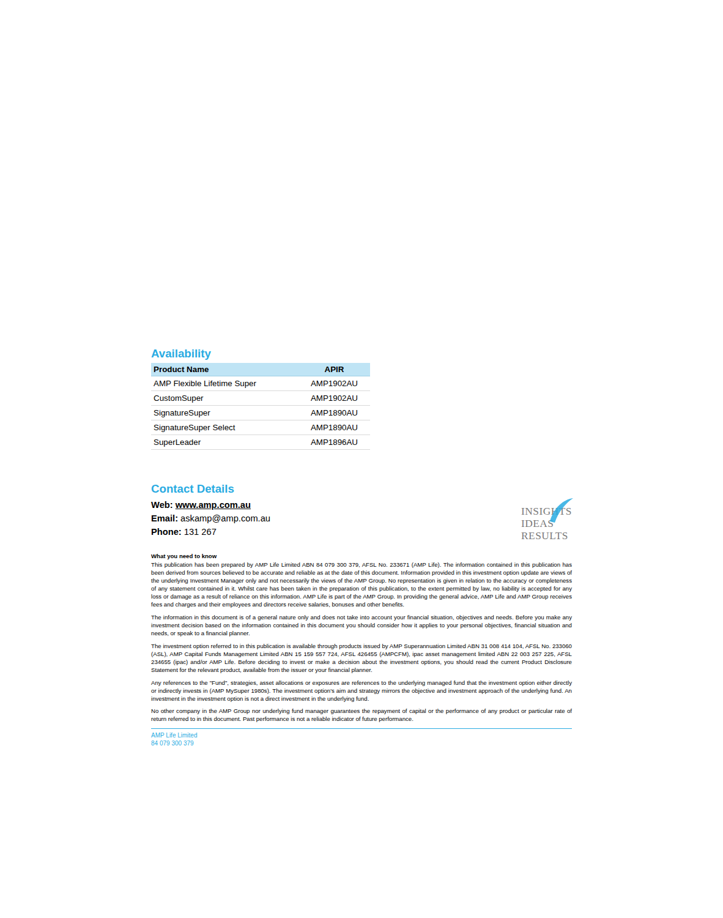Availability
| Product Name | APIR |
| --- | --- |
| AMP Flexible Lifetime Super | AMP1902AU |
| CustomSuper | AMP1902AU |
| SignatureSuper | AMP1890AU |
| SignatureSuper Select | AMP1890AU |
| SuperLeader | AMP1896AU |
Contact Details
Web: www.amp.com.au
Email: askamp@amp.com.au
Phone: 131 267
INSIGHTS
IDEAS
RESULTS
What you need to know
This publication has been prepared by AMP Life Limited ABN 84 079 300 379, AFSL No. 233671 (AMP Life). The information contained in this publication has been derived from sources believed to be accurate and reliable as at the date of this document. Information provided in this investment option update are views of the underlying Investment Manager only and not necessarily the views of the AMP Group. No representation is given in relation to the accuracy or completeness of any statement contained in it. Whilst care has been taken in the preparation of this publication, to the extent permitted by law, no liability is accepted for any loss or damage as a result of reliance on this information. AMP Life is part of the AMP Group. In providing the general advice, AMP Life and AMP Group receives fees and charges and their employees and directors receive salaries, bonuses and other benefits.
The information in this document is of a general nature only and does not take into account your financial situation, objectives and needs. Before you make any investment decision based on the information contained in this document you should consider how it applies to your personal objectives, financial situation and needs, or speak to a financial planner.
The investment option referred to in this publication is available through products issued by AMP Superannuation Limited ABN 31 008 414 104, AFSL No. 233060 (ASL), AMP Capital Funds Management Limited ABN 15 159 557 724, AFSL 426455 (AMPCFM), ipac asset management limited ABN 22 003 257 225, AFSL 234655 (ipac) and/or AMP Life. Before deciding to invest or make a decision about the investment options, you should read the current Product Disclosure Statement for the relevant product, available from the issuer or your financial planner.
Any references to the "Fund", strategies, asset allocations or exposures are references to the underlying managed fund that the investment option either directly or indirectly invests in (AMP MySuper 1980s). The investment option's aim and strategy mirrors the objective and investment approach of the underlying fund. An investment in the investment option is not a direct investment in the underlying fund.
No other company in the AMP Group nor underlying fund manager guarantees the repayment of capital or the performance of any product or particular rate of return referred to in this document. Past performance is not a reliable indicator of future performance.
AMP Life Limited
84 079 300 379